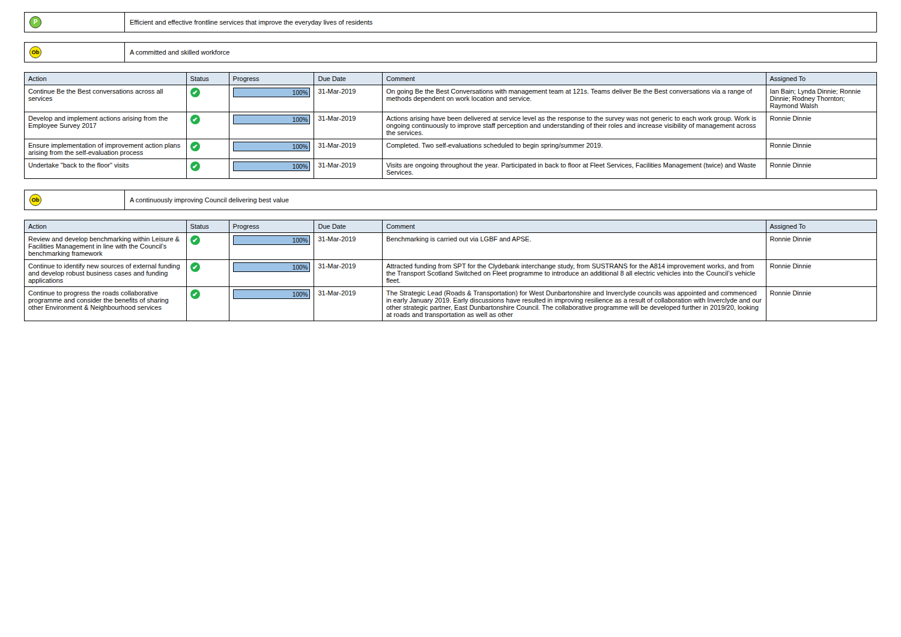| P | Efficient and effective frontline services that improve the everyday lives of residents |
| Ob | A committed and skilled workforce |
| Action | Status | Progress | Due Date | Comment | Assigned To |
| --- | --- | --- | --- | --- | --- |
| Continue Be the Best conversations across all services | ✔ | 100% | 31-Mar-2019 | On going Be the Best Conversations with management team at 121s. Teams deliver Be the Best conversations via a range of methods dependent on work location and service. | Ian Bain; Lynda Dinnie; Ronnie Dinnie; Rodney Thornton; Raymond Walsh |
| Develop and implement actions arising from the Employee Survey 2017 | ✔ | 100% | 31-Mar-2019 | Actions arising have been delivered at service level as the response to the survey was not generic to each work group. Work is ongoing continuously to improve staff perception and understanding of their roles and increase visibility of management across the services. | Ronnie Dinnie |
| Ensure implementation of improvement action plans arising from the self-evaluation process | ✔ | 100% | 31-Mar-2019 | Completed. Two self-evaluations scheduled to begin spring/summer 2019. | Ronnie Dinnie |
| Undertake "back to the floor" visits | ✔ | 100% | 31-Mar-2019 | Visits are ongoing throughout the year. Participated in back to floor at Fleet Services, Facilities Management (twice) and Waste Services. | Ronnie Dinnie |
| Ob | A continuously improving Council delivering best value |
| Action | Status | Progress | Due Date | Comment | Assigned To |
| --- | --- | --- | --- | --- | --- |
| Review and develop benchmarking within Leisure & Facilities Management in line with the Council’s benchmarking framework | ✔ | 100% | 31-Mar-2019 | Benchmarking is carried out via LGBF and APSE. | Ronnie Dinnie |
| Continue to identify new sources of external funding and develop robust business cases and funding applications | ✔ | 100% | 31-Mar-2019 | Attracted funding from SPT for the Clydebank interchange study, from SUSTRANS for the A814 improvement works, and from the Transport Scotland Switched on Fleet programme to introduce an additional 8 all electric vehicles into the Council’s vehicle fleet. | Ronnie Dinnie |
| Continue to progress the roads collaborative programme and consider the benefits of sharing other Environment & Neighbourhood services | ✔ | 100% | 31-Mar-2019 | The Strategic Lead (Roads & Transportation) for West Dunbartonshire and Inverclyde councils was appointed and commenced in early January 2019. Early discussions have resulted in improving resilience as a result of collaboration with Inverclyde and our other strategic partner, East Dunbartonshire Council. The collaborative programme will be developed further in 2019/20, looking at roads and transportation as well as other | Ronnie Dinnie |